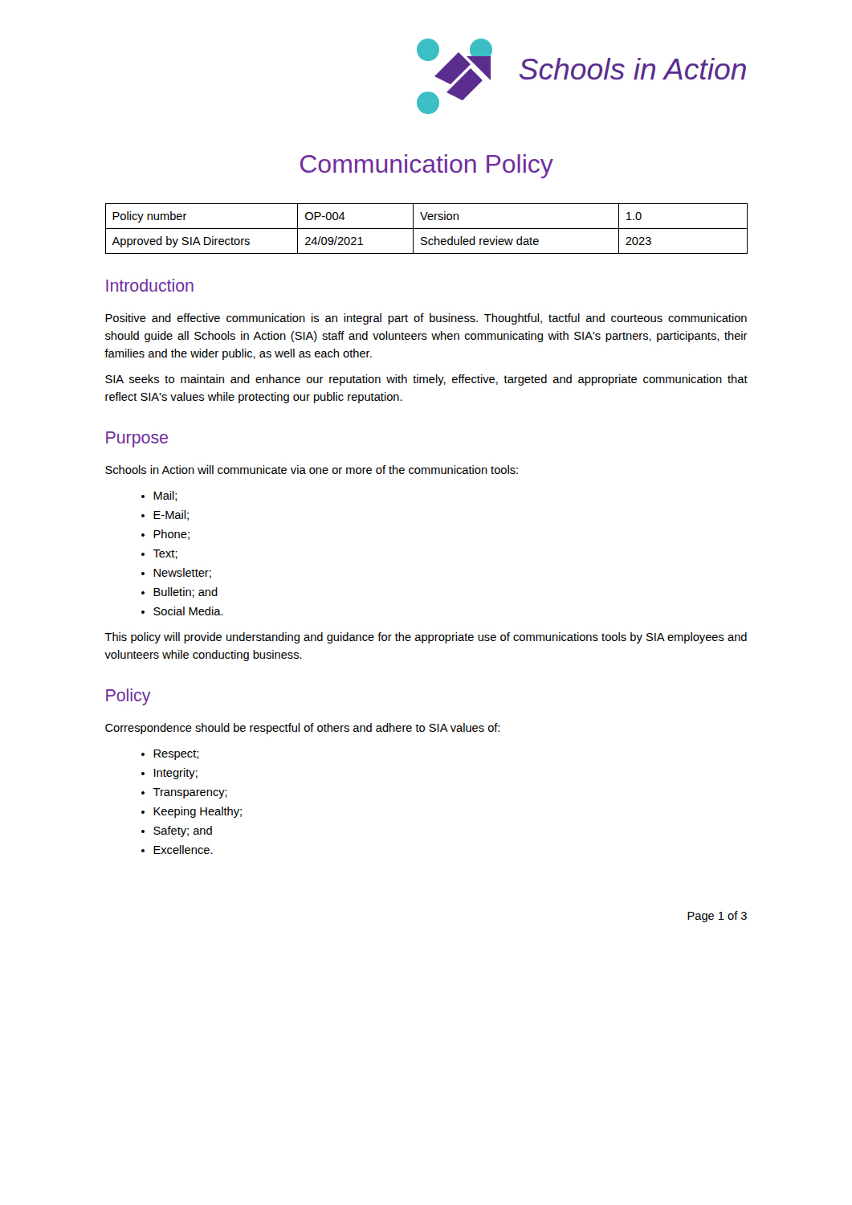Schools in Action
Communication Policy
| Policy number | OP-004 | Version | 1.0 |
| Approved by SIA Directors | 24/09/2021 | Scheduled review date | 2023 |
Introduction
Positive and effective communication is an integral part of business. Thoughtful, tactful and courteous communication should guide all Schools in Action (SIA) staff and volunteers when communicating with SIA's partners, participants, their families and the wider public, as well as each other.
SIA seeks to maintain and enhance our reputation with timely, effective, targeted and appropriate communication that reflect SIA's values while protecting our public reputation.
Purpose
Schools in Action will communicate via one or more of the communication tools:
Mail;
E-Mail;
Phone;
Text;
Newsletter;
Bulletin; and
Social Media.
This policy will provide understanding and guidance for the appropriate use of communications tools by SIA employees and volunteers while conducting business.
Policy
Correspondence should be respectful of others and adhere to SIA values of:
Respect;
Integrity;
Transparency;
Keeping Healthy;
Safety; and
Excellence.
Page 1 of 3